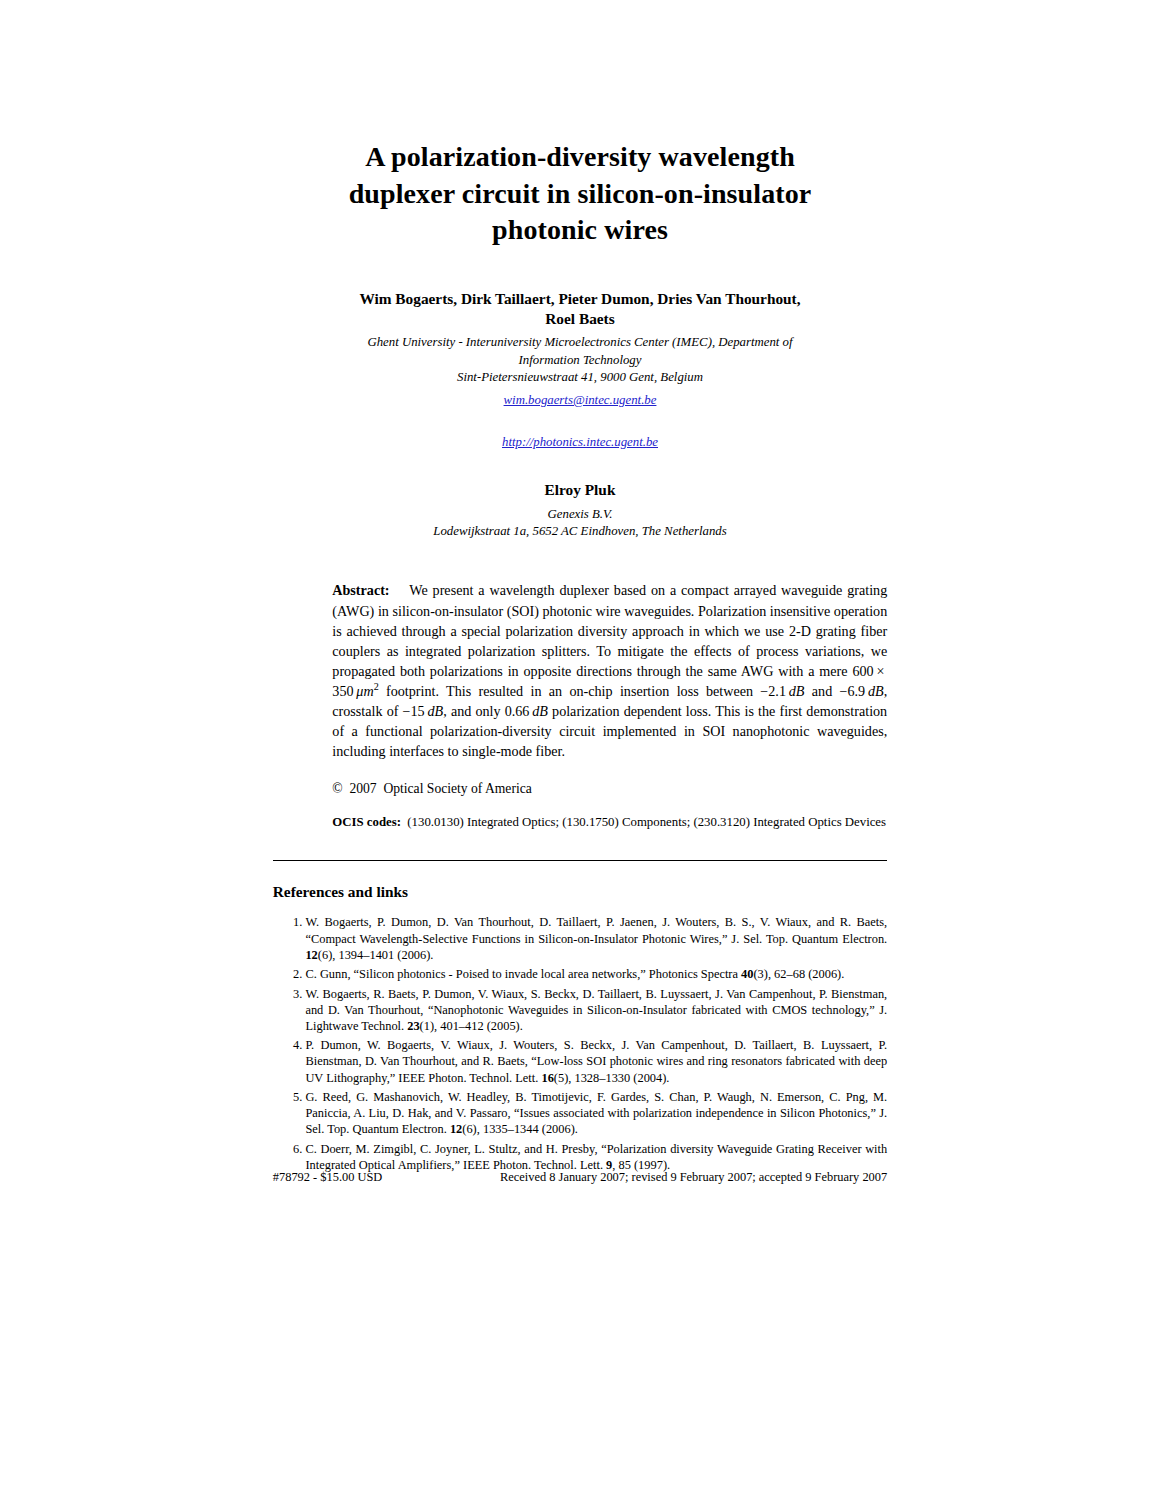A polarization-diversity wavelength
duplexer circuit in silicon-on-insulator
photonic wires
Wim Bogaerts, Dirk Taillaert, Pieter Dumon, Dries Van Thourhout,
Roel Baets
Ghent University - Interuniversity Microelectronics Center (IMEC), Department of
Information Technology
Sint-Pietersnieuwstraat 41, 9000 Gent, Belgium
wim.bogaerts@intec.ugent.be
http://photonics.intec.ugent.be
Elroy Pluk
Genexis B.V.
Lodewijkstraat 1a, 5652 AC Eindhoven, The Netherlands
Abstract: We present a wavelength duplexer based on a compact arrayed waveguide grating (AWG) in silicon-on-insulator (SOI) photonic wire waveguides. Polarization insensitive operation is achieved through a special polarization diversity approach in which we use 2-D grating fiber couplers as integrated polarization splitters. To mitigate the effects of process variations, we propagated both polarizations in opposite directions through the same AWG with a mere 600 × 350 μm2 footprint. This resulted in an on-chip insertion loss between −2.1 dB and −6.9 dB, crosstalk of −15 dB, and only 0.66 dB polarization dependent loss. This is the first demonstration of a functional polarization-diversity circuit implemented in SOI nanophotonic waveguides, including interfaces to single-mode fiber.
© 2007 Optical Society of America
OCIS codes: (130.0130) Integrated Optics; (130.1750) Components; (230.3120) Integrated Optics Devices
References and links
W. Bogaerts, P. Dumon, D. Van Thourhout, D. Taillaert, P. Jaenen, J. Wouters, B. S., V. Wiaux, and R. Baets, “Compact Wavelength-Selective Functions in Silicon-on-Insulator Photonic Wires,” J. Sel. Top. Quantum Electron. 12(6), 1394–1401 (2006).
C. Gunn, “Silicon photonics - Poised to invade local area networks,” Photonics Spectra 40(3), 62–68 (2006).
W. Bogaerts, R. Baets, P. Dumon, V. Wiaux, S. Beckx, D. Taillaert, B. Luyssaert, J. Van Campenhout, P. Bienstman, and D. Van Thourhout, “Nanophotonic Waveguides in Silicon-on-Insulator fabricated with CMOS technology,” J. Lightwave Technol. 23(1), 401–412 (2005).
P. Dumon, W. Bogaerts, V. Wiaux, J. Wouters, S. Beckx, J. Van Campenhout, D. Taillaert, B. Luyssaert, P. Bienstman, D. Van Thourhout, and R. Baets, “Low-loss SOI photonic wires and ring resonators fabricated with deep UV Lithography,” IEEE Photon. Technol. Lett. 16(5), 1328–1330 (2004).
G. Reed, G. Mashanovich, W. Headley, B. Timotijevic, F. Gardes, S. Chan, P. Waugh, N. Emerson, C. Png, M. Paniccia, A. Liu, D. Hak, and V. Passaro, “Issues associated with polarization independence in Silicon Photonics,” J. Sel. Top. Quantum Electron. 12(6), 1335–1344 (2006).
C. Doerr, M. Zimgibl, C. Joyner, L. Stultz, and H. Presby, “Polarization diversity Waveguide Grating Receiver with Integrated Optical Amplifiers,” IEEE Photon. Technol. Lett. 9, 85 (1997).
#78792 - $15.00 USD
Received 8 January 2007; revised 9 February 2007; accepted 9 February 2007